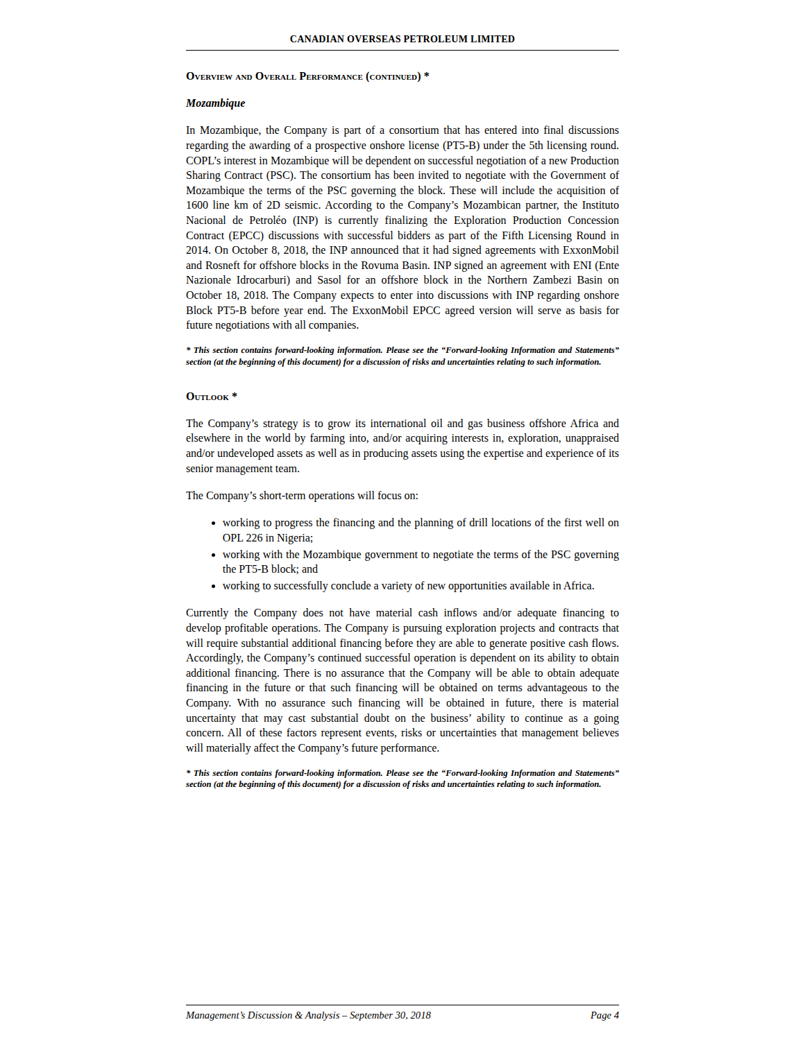CANADIAN OVERSEAS PETROLEUM LIMITED
Overview and Overall Performance (continued) *
Mozambique
In Mozambique, the Company is part of a consortium that has entered into final discussions regarding the awarding of a prospective onshore license (PT5-B) under the 5th licensing round. COPL’s interest in Mozambique will be dependent on successful negotiation of a new Production Sharing Contract (PSC). The consortium has been invited to negotiate with the Government of Mozambique the terms of the PSC governing the block. These will include the acquisition of 1600 line km of 2D seismic. According to the Company’s Mozambican partner, the Instituto Nacional de Petroléo (INP) is currently finalizing the Exploration Production Concession Contract (EPCC) discussions with successful bidders as part of the Fifth Licensing Round in 2014. On October 8, 2018, the INP announced that it had signed agreements with ExxonMobil and Rosneft for offshore blocks in the Rovuma Basin. INP signed an agreement with ENI (Ente Nazionale Idrocarburi) and Sasol for an offshore block in the Northern Zambezi Basin on October 18, 2018. The Company expects to enter into discussions with INP regarding onshore Block PT5-B before year end. The ExxonMobil EPCC agreed version will serve as basis for future negotiations with all companies.
* This section contains forward-looking information. Please see the “Forward-looking Information and Statements” section (at the beginning of this document) for a discussion of risks and uncertainties relating to such information.
Outlook *
The Company’s strategy is to grow its international oil and gas business offshore Africa and elsewhere in the world by farming into, and/or acquiring interests in, exploration, unappraised and/or undeveloped assets as well as in producing assets using the expertise and experience of its senior management team.
The Company’s short-term operations will focus on:
working to progress the financing and the planning of drill locations of the first well on OPL 226 in Nigeria;
working with the Mozambique government to negotiate the terms of the PSC governing the PT5-B block; and
working to successfully conclude a variety of new opportunities available in Africa.
Currently the Company does not have material cash inflows and/or adequate financing to develop profitable operations. The Company is pursuing exploration projects and contracts that will require substantial additional financing before they are able to generate positive cash flows. Accordingly, the Company’s continued successful operation is dependent on its ability to obtain additional financing. There is no assurance that the Company will be able to obtain adequate financing in the future or that such financing will be obtained on terms advantageous to the Company. With no assurance such financing will be obtained in future, there is material uncertainty that may cast substantial doubt on the business’ ability to continue as a going concern. All of these factors represent events, risks or uncertainties that management believes will materially affect the Company’s future performance.
* This section contains forward-looking information. Please see the “Forward-looking Information and Statements” section (at the beginning of this document) for a discussion of risks and uncertainties relating to such information.
Management’s Discussion & Analysis – September 30, 2018 Page 4